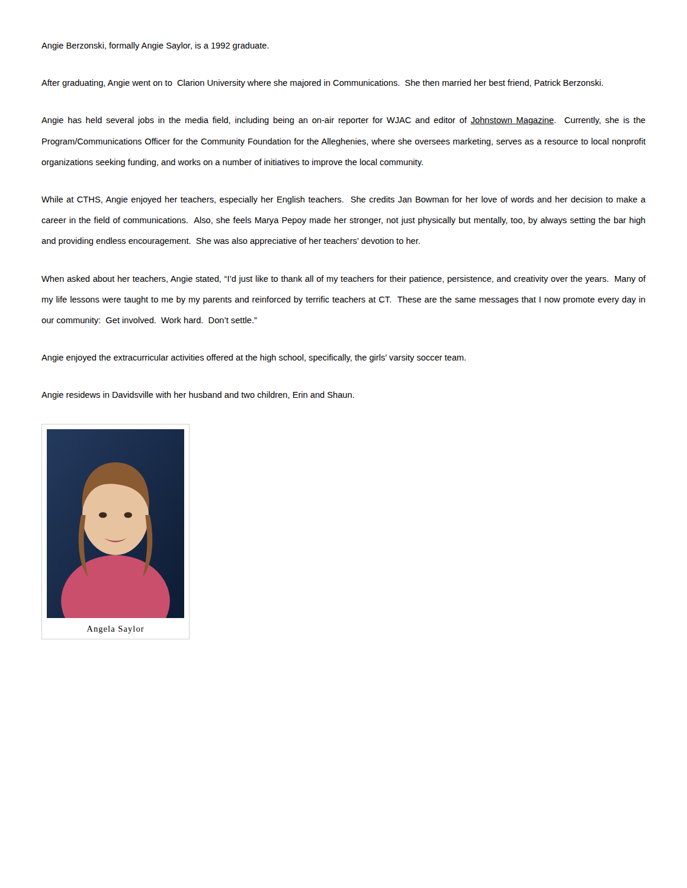Angie Berzonski, formally Angie Saylor, is a 1992 graduate.
After graduating, Angie went on to Clarion University where she majored in Communications. She then married her best friend, Patrick Berzonski.
Angie has held several jobs in the media field, including being an on-air reporter for WJAC and editor of Johnstown Magazine. Currently, she is the Program/Communications Officer for the Community Foundation for the Alleghenies, where she oversees marketing, serves as a resource to local nonprofit organizations seeking funding, and works on a number of initiatives to improve the local community.
While at CTHS, Angie enjoyed her teachers, especially her English teachers. She credits Jan Bowman for her love of words and her decision to make a career in the field of communications. Also, she feels Marya Pepoy made her stronger, not just physically but mentally, too, by always setting the bar high and providing endless encouragement. She was also appreciative of her teachers’ devotion to her.
When asked about her teachers, Angie stated, “I’d just like to thank all of my teachers for their patience, persistence, and creativity over the years. Many of my life lessons were taught to me by my parents and reinforced by terrific teachers at CT. These are the same messages that I now promote every day in our community: Get involved. Work hard. Don’t settle.”
Angie enjoyed the extracurricular activities offered at the high school, specifically, the girls’ varsity soccer team.
Angie residews in Davidsville with her husband and two children, Erin and Shaun.
Angela Saylor